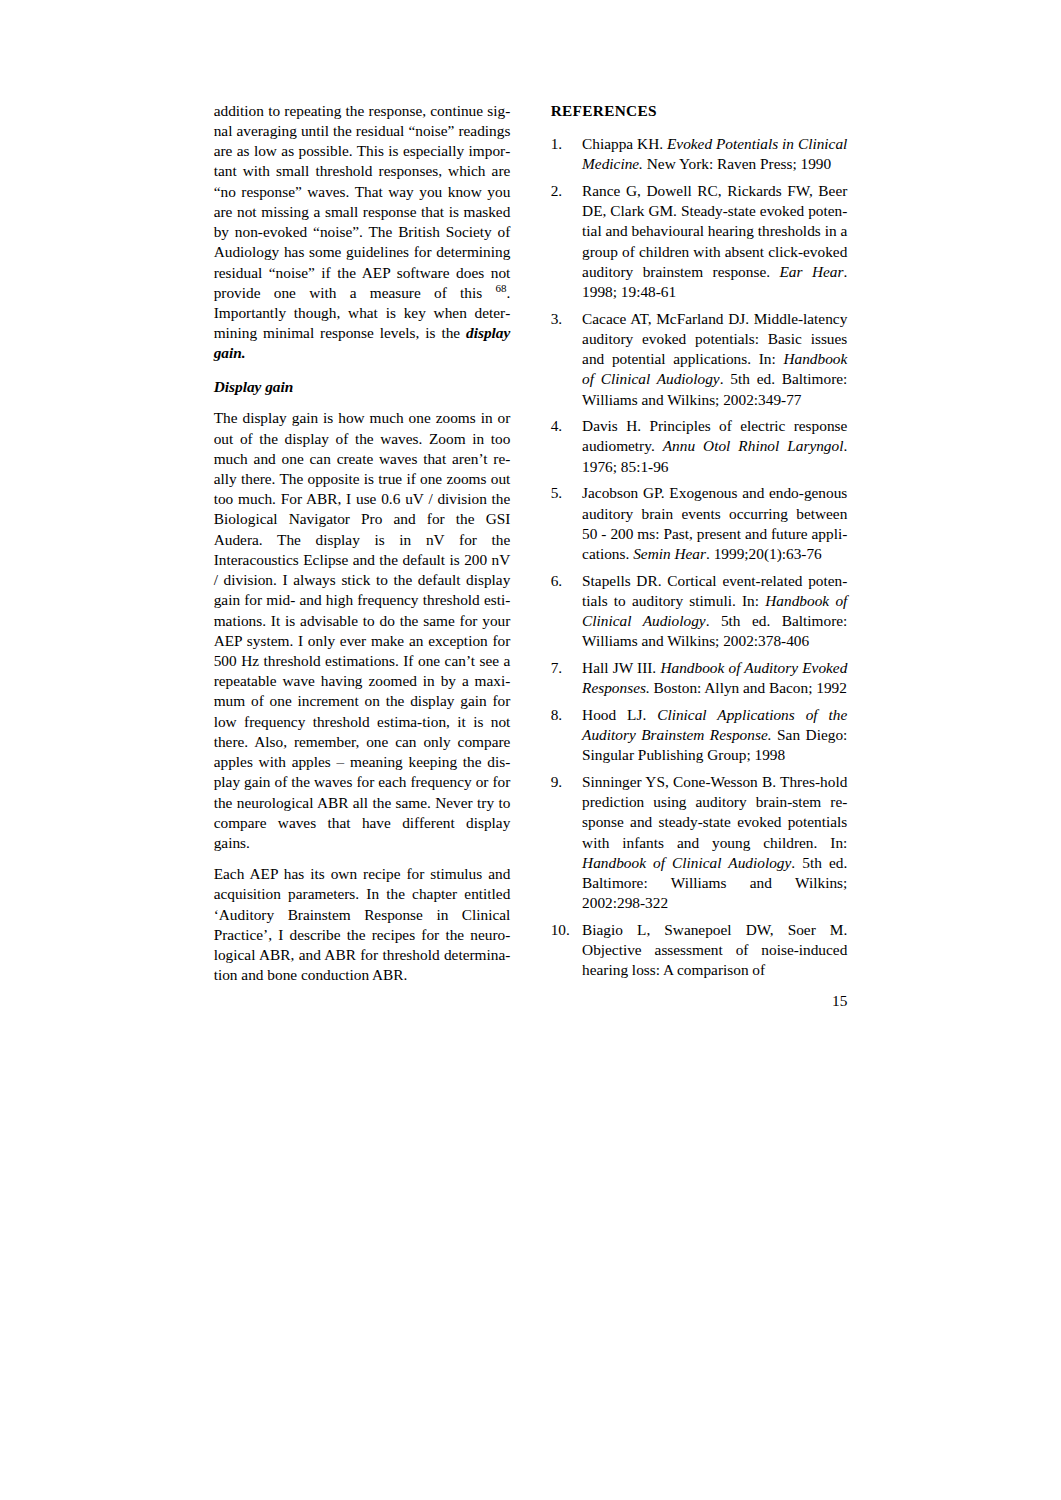addition to repeating the response, continue signal averaging until the residual “noise” readings are as low as possible. This is especially important with small threshold responses, which are “no response” waves. That way you know you are not missing a small response that is masked by non-evoked “noise”. The British Society of Audiology has some guidelines for determining residual “noise” if the AEP software does not provide one with a measure of this 68. Importantly though, what is key when determining minimal response levels, is the display gain.
Display gain
The display gain is how much one zooms in or out of the display of the waves. Zoom in too much and one can create waves that aren’t really there. The opposite is true if one zooms out too much. For ABR, I use 0.6 uV / division the Biological Navigator Pro and for the GSI Audera. The display is in nV for the Interacoustics Eclipse and the default is 200 nV / division. I always stick to the default display gain for mid- and high frequency threshold estimations. It is advisable to do the same for your AEP system. I only ever make an exception for 500 Hz threshold estimations. If one can’t see a repeatable wave having zoomed in by a maximum of one increment on the display gain for low frequency threshold estima-tion, it is not there. Also, remember, one can only compare apples with apples – meaning keeping the display gain of the waves for each frequency or for the neurological ABR all the same. Never try to compare waves that have different display gains.
Each AEP has its own recipe for stimulus and acquisition parameters. In the chapter entitled ‘Auditory Brainstem Response in Clinical Practice’, I describe the recipes for the neurological ABR, and ABR for threshold determination and bone conduction ABR.
REFERENCES
Chiappa KH. Evoked Potentials in Clinical Medicine. New York: Raven Press; 1990
Rance G, Dowell RC, Rickards FW, Beer DE, Clark GM. Steady-state evoked potential and behavioural hearing thresholds in a group of children with absent click-evoked auditory brainstem response. Ear Hear. 1998; 19:48-61
Cacace AT, McFarland DJ. Middle-latency auditory evoked potentials: Basic issues and potential applications. In: Handbook of Clinical Audiology. 5th ed. Baltimore: Williams and Wilkins; 2002:349-77
Davis H. Principles of electric response audiometry. Annu Otol Rhinol Laryngol. 1976; 85:1-96
Jacobson GP. Exogenous and endo-genous auditory brain events occurring between 50 - 200 ms: Past, present and future applications. Semin Hear. 1999;20(1):63-76
Stapells DR. Cortical event-related potentials to auditory stimuli. In: Handbook of Clinical Audiology. 5th ed. Baltimore: Williams and Wilkins; 2002:378-406
Hall JW III. Handbook of Auditory Evoked Responses. Boston: Allyn and Bacon; 1992
Hood LJ. Clinical Applications of the Auditory Brainstem Response. San Diego: Singular Publishing Group; 1998
Sinninger YS, Cone-Wesson B. Thres-hold prediction using auditory brain-stem response and steady-state evoked potentials with infants and young children. In: Handbook of Clinical Audiology. 5th ed. Baltimore: Williams and Wilkins; 2002:298-322
Biagio L, Swanepoel DW, Soer M. Objective assessment of noise-induced hearing loss: A comparison of
15